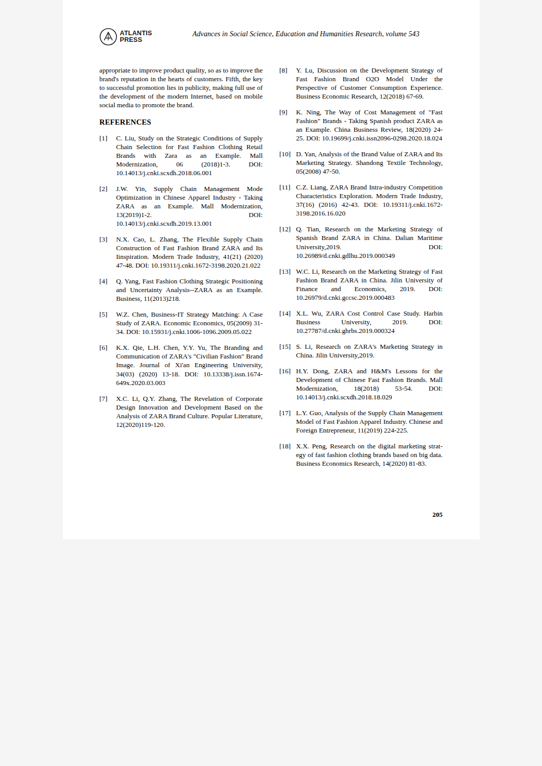ATLANTIS
PRESS
Advances in Social Science, Education and Humanities Research, volume 543
appropriate to improve product quality, so as to improve the brand's reputation in the hearts of customers. Fifth, the key to successful promotion lies in publicity, making full use of the development of the modern Internet, based on mobile social media to promote the brand.
REFERENCES
C. Liu, Study on the Strategic Conditions of Supply Chain Selection for Fast Fashion Clothing Retail Brands with Zara as an Example. Mall Modernization, 06 (2018)1-3. DOI: 10.14013/j.cnki.scxdh.2018.06.001
J.W. Yin, Supply Chain Management Mode Optimization in Chinese Apparel Industry - Taking ZARA as an Example. Mall Modernization, 13(2019)1-2. DOI: 10.14013/j.cnki.scxdh.2019.13.001
N.X. Cao, L. Zhang, The Flexible Supply Chain Construction of Fast Fashion Brand ZARA and Its Iinspiration. Modern Trade Industry, 41(21) (2020) 47-48. DOI: 10.19311/j.cnki.1672-3198.2020.21.022
Q. Yang, Fast Fashion Clothing Strategic Positioning and Uncertainty Analysis--ZARA as an Example. Business, 11(2013)218.
W.Z. Chen, Business-IT Strategy Matching: A Case Study of ZARA. Economic Economics, 05(2009) 31-34. DOI: 10.15931/j.cnki.1006-1096.2009.05.022
K.X. Qie, L.H. Chen, Y.Y. Yu, The Branding and Communication of ZARA's "Civilian Fashion" Brand Image. Journal of Xi'an Engineering University, 34(03) (2020) 13-18. DOI: 10.13338/j.issn.1674-649x.2020.03.003
X.C. Li, Q.Y. Zhang, The Revelation of Corporate Design Innovation and Development Based on the Analysis of ZARA Brand Culture. Popular Literature, 12(2020)119-120.
Y. Lu, Discussion on the Development Strategy of Fast Fashion Brand O2O Model Under the Perspective of Customer Consumption Experience. Business Economic Research, 12(2018) 67-69.
K. Ning, The Way of Cost Management of "Fast Fashion" Brands - Taking Spanish product ZARA as an Example. China Business Review, 18(2020) 24-25. DOI: 10.19699/j.cnki.issn2096-0298.2020.18.024
D. Yan, Analysis of the Brand Value of ZARA and Its Marketing Strategy. Shandong Textile Technology, 05(2008) 47-50.
C.Z. Liang, ZARA Brand Intra-industry Competition Characteristics Exploration. Modern Trade Industry, 37(16) (2016) 42-43. DOI: 10.19311/j.cnki.1672-3198.2016.16.020
Q. Tian, Research on the Marketing Strategy of Spanish Brand ZARA in China. Dalian Maritime University,2019. DOI: 10.26989/d.cnki.gdlhu.2019.000349
W.C. Li, Research on the Marketing Strategy of Fast Fashion Brand ZARA in China. Jilin University of Finance and Economics, 2019. DOI: 10.26979/d.cnki.gccsc.2019.000483
X.L. Wu, ZARA Cost Control Case Study. Harbin Business University, 2019. DOI: 10.27787/d.cnki.ghrbs.2019.000324
S. Li, Research on ZARA's Marketing Strategy in China. Jilin University,2019.
H.Y. Dong, ZARA and H&M's Lessons for the Development of Chinese Fast Fashion Brands. Mall Modernization, 18(2018) 53-54. DOI: 10.14013/j.cnki.scxdh.2018.18.029
L.Y. Guo, Analysis of the Supply Chain Management Model of Fast Fashion Apparel Industry. Chinese and Foreign Entrepreneur, 11(2019) 224-225.
X.X. Peng, Research on the digital marketing strategy of fast fashion clothing brands based on big data. Business Economics Research, 14(2020) 81-83.
205